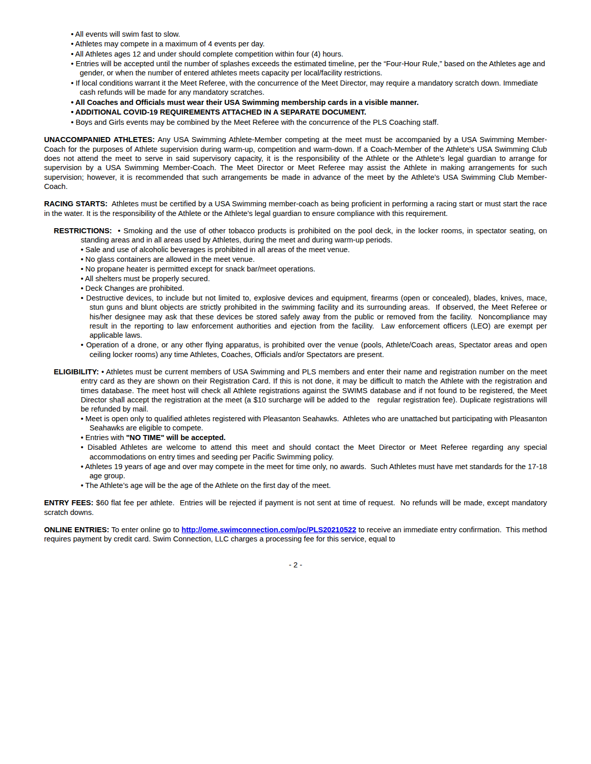• All events will swim fast to slow.
• Athletes may compete in a maximum of 4 events per day.
• All Athletes ages 12 and under should complete competition within four (4) hours.
• Entries will be accepted until the number of splashes exceeds the estimated timeline, per the “Four-Hour Rule,” based on the Athletes age and gender, or when the number of entered athletes meets capacity per local/facility restrictions.
• If local conditions warrant it the Meet Referee, with the concurrence of the Meet Director, may require a mandatory scratch down. Immediate cash refunds will be made for any mandatory scratches.
• All Coaches and Officials must wear their USA Swimming membership cards in a visible manner.
• ADDITIONAL COVID-19 REQUIREMENTS ATTACHED IN A SEPARATE DOCUMENT.
• Boys and Girls events may be combined by the Meet Referee with the concurrence of the PLS Coaching staff.
UNACCOMPANIED ATHLETES: Any USA Swimming Athlete-Member competing at the meet must be accompanied by a USA Swimming Member-Coach for the purposes of Athlete supervision during warm-up, competition and warm-down. If a Coach-Member of the Athlete’s USA Swimming Club does not attend the meet to serve in said supervisory capacity, it is the responsibility of the Athlete or the Athlete’s legal guardian to arrange for supervision by a USA Swimming Member-Coach. The Meet Director or Meet Referee may assist the Athlete in making arrangements for such supervision; however, it is recommended that such arrangements be made in advance of the meet by the Athlete’s USA Swimming Club Member-Coach.
RACING STARTS: Athletes must be certified by a USA Swimming member-coach as being proficient in performing a racing start or must start the race in the water. It is the responsibility of the Athlete or the Athlete’s legal guardian to ensure compliance with this requirement.
RESTRICTIONS: • Smoking and the use of other tobacco products is prohibited on the pool deck, in the locker rooms, in spectator seating, on standing areas and in all areas used by Athletes, during the meet and during warm-up periods.
• Sale and use of alcoholic beverages is prohibited in all areas of the meet venue.
• No glass containers are allowed in the meet venue.
• No propane heater is permitted except for snack bar/meet operations.
• All shelters must be properly secured.
• Deck Changes are prohibited.
• Destructive devices, to include but not limited to, explosive devices and equipment, firearms (open or concealed), blades, knives, mace, stun guns and blunt objects are strictly prohibited in the swimming facility and its surrounding areas. If observed, the Meet Referee or his/her designee may ask that these devices be stored safely away from the public or removed from the facility. Noncompliance may result in the reporting to law enforcement authorities and ejection from the facility. Law enforcement officers (LEO) are exempt per applicable laws.
• Operation of a drone, or any other flying apparatus, is prohibited over the venue (pools, Athlete/Coach areas, Spectator areas and open ceiling locker rooms) any time Athletes, Coaches, Officials and/or Spectators are present.
ELIGIBILITY: • Athletes must be current members of USA Swimming and PLS members and enter their name and registration number on the meet entry card as they are shown on their Registration Card. If this is not done, it may be difficult to match the Athlete with the registration and times database. The meet host will check all Athlete registrations against the SWIMS database and if not found to be registered, the Meet Director shall accept the registration at the meet (a $10 surcharge will be added to the regular registration fee). Duplicate registrations will be refunded by mail.
• Meet is open only to qualified athletes registered with Pleasanton Seahawks. Athletes who are unattached but participating with Pleasanton Seahawks are eligible to compete.
• Entries with "NO TIME" will be accepted.
• Disabled Athletes are welcome to attend this meet and should contact the Meet Director or Meet Referee regarding any special accommodations on entry times and seeding per Pacific Swimming policy.
• Athletes 19 years of age and over may compete in the meet for time only, no awards. Such Athletes must have met standards for the 17-18 age group.
• The Athlete’s age will be the age of the Athlete on the first day of the meet.
ENTRY FEES: $60 flat fee per athlete. Entries will be rejected if payment is not sent at time of request. No refunds will be made, except mandatory scratch downs.
ONLINE ENTRIES: To enter online go to http://ome.swimconnection.com/pc/PLS20210522 to receive an immediate entry confirmation. This method requires payment by credit card. Swim Connection, LLC charges a processing fee for this service, equal to
- 2 -